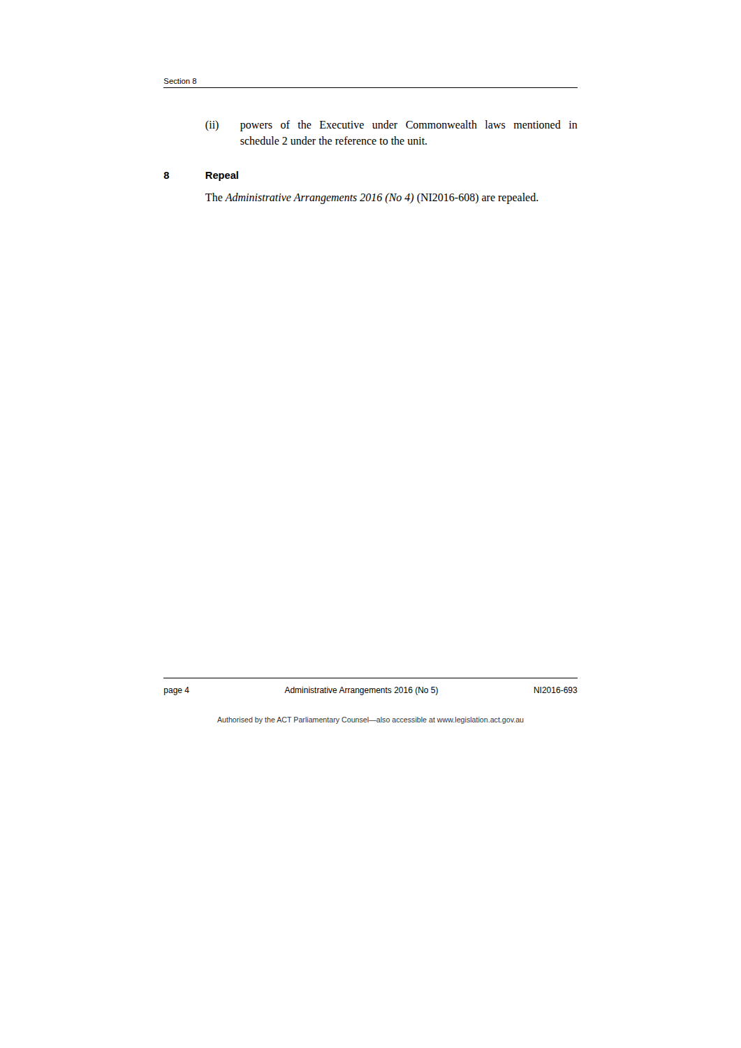Section 8
(ii)
powers of the Executive under Commonwealth laws mentioned in schedule 2 under the reference to the unit.
8
Repeal
The Administrative Arrangements 2016 (No 4) (NI2016-608) are repealed.
page 4
Administrative Arrangements 2016 (No 5)
NI2016-693
Authorised by the ACT Parliamentary Counsel—also accessible at www.legislation.act.gov.au